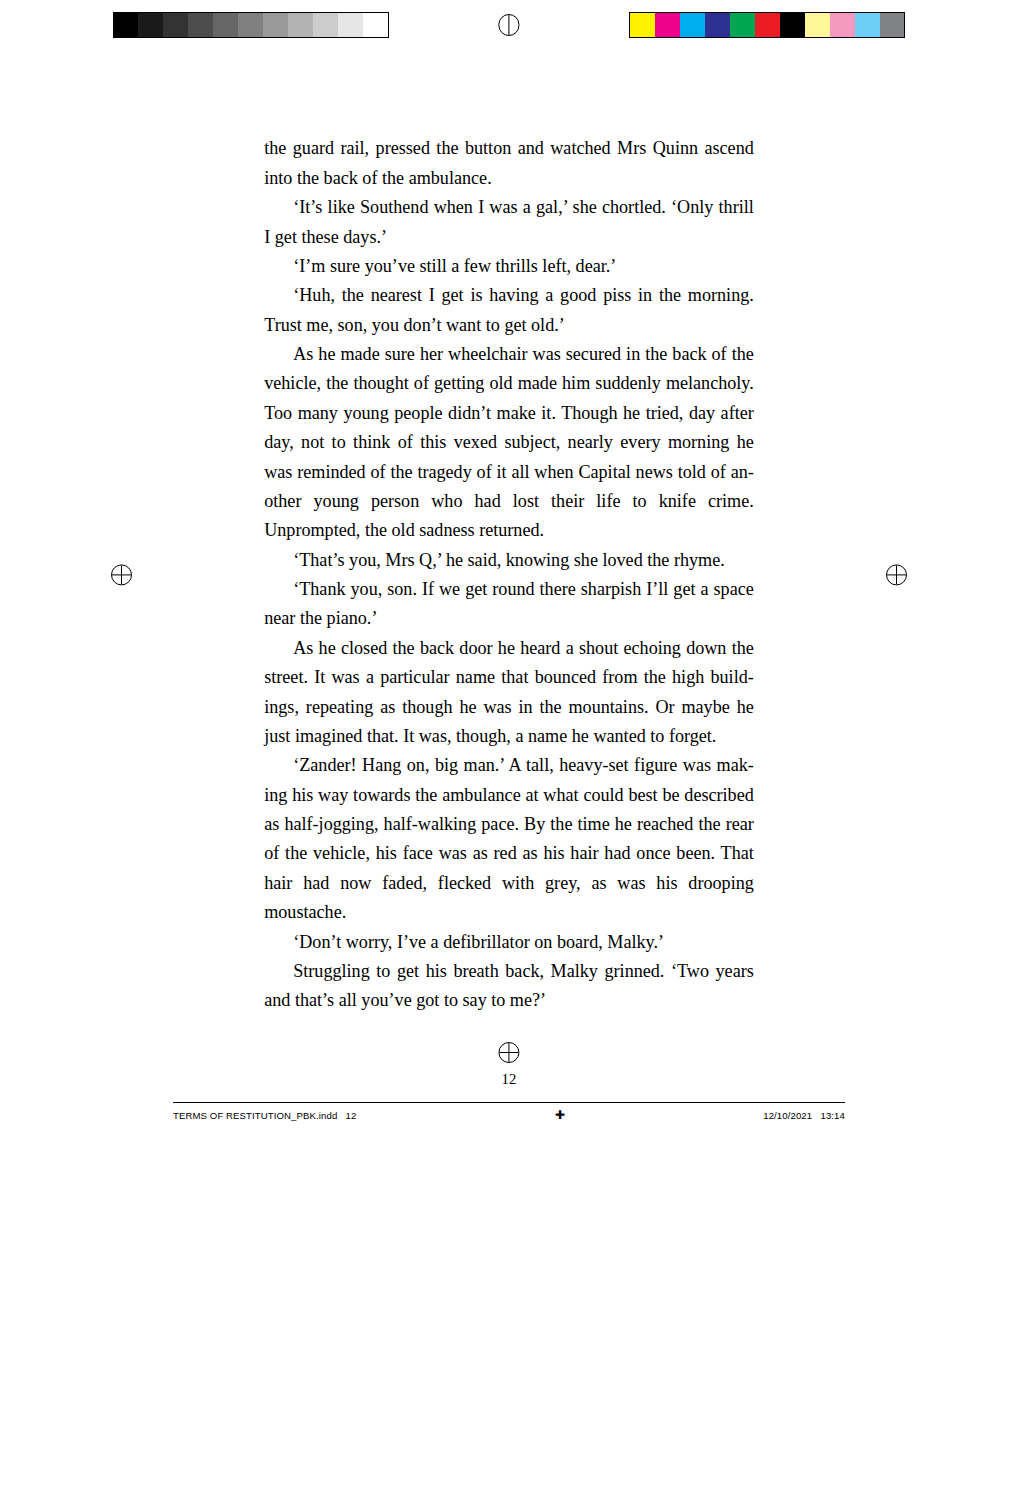the guard rail, pressed the button and watched Mrs Quinn ascend into the back of the ambulance.
‘It’s like Southend when I was a gal,’ she chortled. ‘Only thrill I get these days.’
‘I’m sure you’ve still a few thrills left, dear.’
‘Huh, the nearest I get is having a good piss in the morning. Trust me, son, you don’t want to get old.’
As he made sure her wheelchair was secured in the back of the vehicle, the thought of getting old made him suddenly melancholy. Too many young people didn’t make it. Though he tried, day after day, not to think of this vexed subject, nearly every morning he was reminded of the tragedy of it all when Capital news told of another young person who had lost their life to knife crime. Unprompted, the old sadness returned.
‘That’s you, Mrs Q,’ he said, knowing she loved the rhyme.
‘Thank you, son. If we get round there sharpish I’ll get a space near the piano.’
As he closed the back door he heard a shout echoing down the street. It was a particular name that bounced from the high buildings, repeating as though he was in the mountains. Or maybe he just imagined that. It was, though, a name he wanted to forget.
‘Zander! Hang on, big man.’ A tall, heavy-set figure was making his way towards the ambulance at what could best be described as half-jogging, half-walking pace. By the time he reached the rear of the vehicle, his face was as red as his hair had once been. That hair had now faded, flecked with grey, as was his drooping moustache.
‘Don’t worry, I’ve a defibrillator on board, Malky.’
Struggling to get his breath back, Malky grinned. ‘Two years and that’s all you’ve got to say to me?’
12
TERMS OF RESTITUTION_PBK.indd 12 ✚ 12/10/2021 13:14